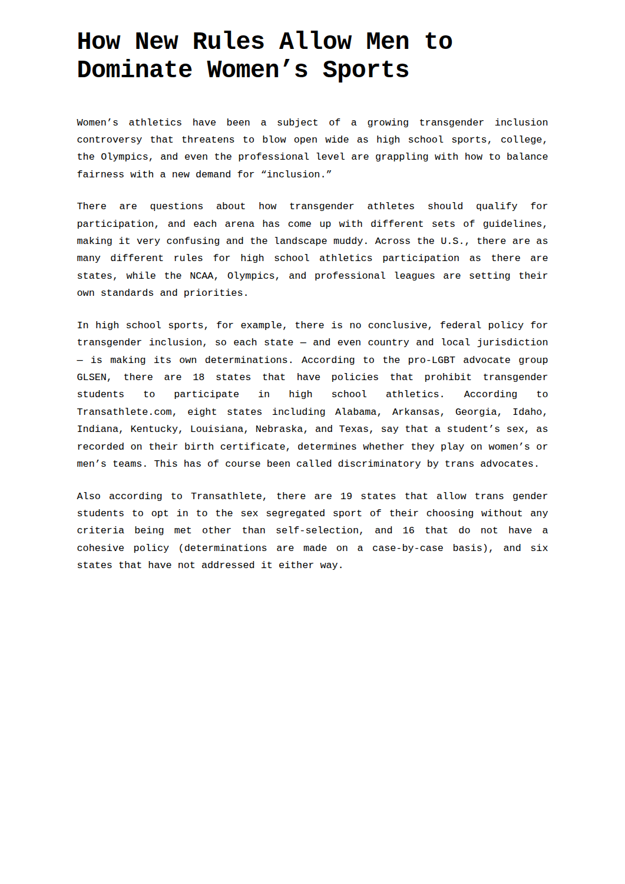How New Rules Allow Men to Dominate Women’s Sports
Women’s athletics have been a subject of a growing transgender inclusion controversy that threatens to blow open wide as high school sports, college, the Olympics, and even the professional level are grappling with how to balance fairness with a new demand for “inclusion.”
There are questions about how transgender athletes should qualify for participation, and each arena has come up with different sets of guidelines, making it very confusing and the landscape muddy. Across the U.S., there are as many different rules for high school athletics participation as there are states, while the NCAA, Olympics, and professional leagues are setting their own standards and priorities.
In high school sports, for example, there is no conclusive, federal policy for transgender inclusion, so each state — and even country and local jurisdiction — is making its own determinations. According to the pro-LGBT advocate group GLSEN, there are 18 states that have policies that prohibit transgender students to participate in high school athletics. According to Transathlete.com, eight states including Alabama, Arkansas, Georgia, Idaho, Indiana, Kentucky, Louisiana, Nebraska, and Texas, say that a student’s sex, as recorded on their birth certificate, determines whether they play on women’s or men’s teams. This has of course been called discriminatory by trans advocates.
Also according to Transathlete, there are 19 states that allow trans gender students to opt in to the sex segregated sport of their choosing without any criteria being met other than self-selection, and 16 that do not have a cohesive policy (determinations are made on a case-by-case basis), and six states that have not addressed it either way.